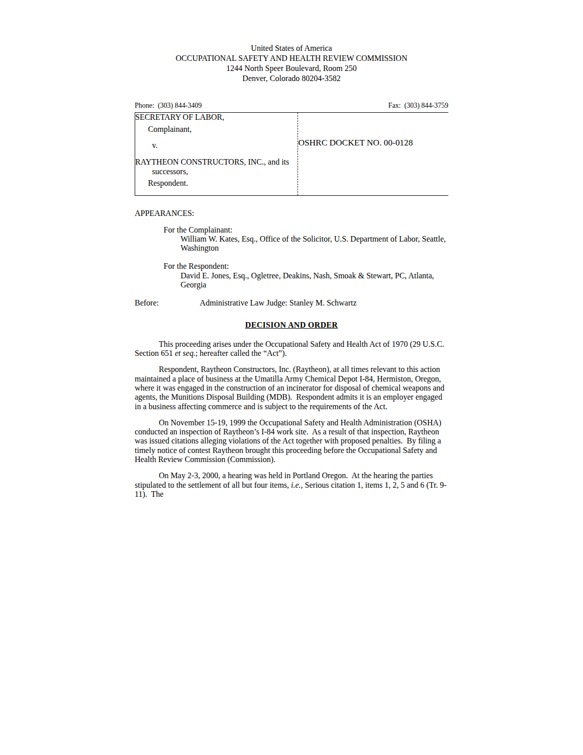United States of America
OCCUPATIONAL SAFETY AND HEALTH REVIEW COMMISSION
1244 North Speer Boulevard, Room 250
Denver, Colorado 80204-3582
Phone: (303) 844-3409 Fax: (303) 844-3759
| SECRETARY OF LABOR, Complainant, v. RAYTHEON CONSTRUCTORS, INC., and its successors, Respondent. | OSHRC DOCKET NO. 00-0128 |
APPEARANCES:
For the Complainant:
William W. Kates, Esq., Office of the Solicitor, U.S. Department of Labor, Seattle, Washington
For the Respondent:
David E. Jones, Esq., Ogletree, Deakins, Nash, Smoak & Stewart, PC, Atlanta, Georgia
Before: Administrative Law Judge: Stanley M. Schwartz
DECISION AND ORDER
This proceeding arises under the Occupational Safety and Health Act of 1970 (29 U.S.C. Section 651 et seq.; hereafter called the “Act”).
Respondent, Raytheon Constructors, Inc. (Raytheon), at all times relevant to this action maintained a place of business at the Umatilla Army Chemical Depot I-84, Hermiston, Oregon, where it was engaged in the construction of an incinerator for disposal of chemical weapons and agents, the Munitions Disposal Building (MDB). Respondent admits it is an employer engaged in a business affecting commerce and is subject to the requirements of the Act.
On November 15-19, 1999 the Occupational Safety and Health Administration (OSHA) conducted an inspection of Raytheon’s I-84 work site. As a result of that inspection, Raytheon was issued citations alleging violations of the Act together with proposed penalties. By filing a timely notice of contest Raytheon brought this proceeding before the Occupational Safety and Health Review Commission (Commission).
On May 2-3, 2000, a hearing was held in Portland Oregon. At the hearing the parties stipulated to the settlement of all but four items, i.e., Serious citation 1, items 1, 2, 5 and 6 (Tr. 9-11). The